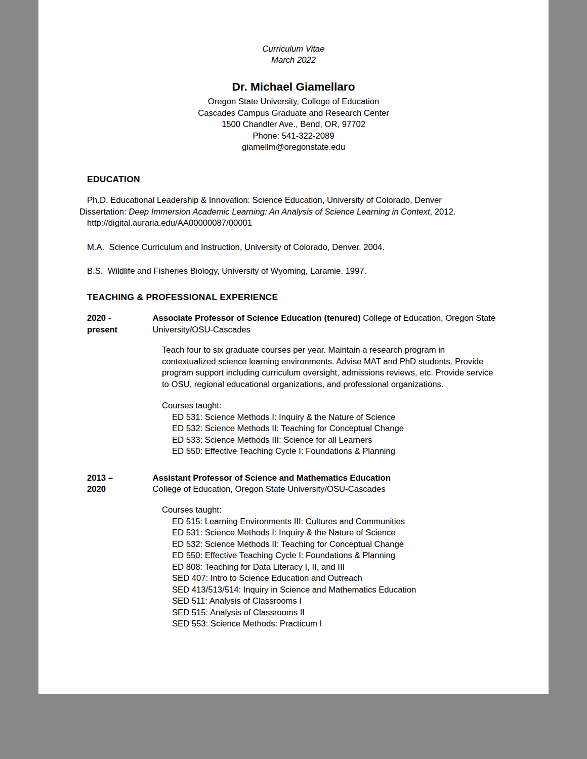Curriculum Vitae
March 2022
Dr. Michael Giamellaro
Oregon State University, College of Education
Cascades Campus Graduate and Research Center
1500 Chandler Ave., Bend, OR, 97702
Phone: 541-322-2089
giamellm@oregonstate.edu
EDUCATION
Ph.D. Educational Leadership & Innovation: Science Education, University of Colorado, Denver
Dissertation: Deep Immersion Academic Learning: An Analysis of Science Learning in Context, 2012. http://digital.auraria.edu/AA00000087/00001
M.A. Science Curriculum and Instruction, University of Colorado, Denver. 2004.
B.S. Wildlife and Fisheries Biology, University of Wyoming, Laramie. 1997.
TEACHING & PROFESSIONAL EXPERIENCE
2020 -
present
Associate Professor of Science Education (tenured) College of Education, Oregon State University/OSU-Cascades
Teach four to six graduate courses per year. Maintain a research program in contextualized science learning environments. Advise MAT and PhD students. Provide program support including curriculum oversight, admissions reviews, etc. Provide service to OSU, regional educational organizations, and professional organizations.
Courses taught:
ED 531: Science Methods I: Inquiry & the Nature of Science
ED 532: Science Methods II: Teaching for Conceptual Change
ED 533: Science Methods III: Science for all Learners
ED 550: Effective Teaching Cycle I: Foundations & Planning
2013 –
2020
Assistant Professor of Science and Mathematics Education
College of Education, Oregon State University/OSU-Cascades
Courses taught:
ED 515: Learning Environments III: Cultures and Communities
ED 531: Science Methods I: Inquiry & the Nature of Science
ED 532: Science Methods II: Teaching for Conceptual Change
ED 550: Effective Teaching Cycle I: Foundations & Planning
ED 808: Teaching for Data Literacy I, II, and III
SED 407: Intro to Science Education and Outreach
SED 413/513/514: Inquiry in Science and Mathematics Education
SED 511: Analysis of Classrooms I
SED 515: Analysis of Classrooms II
SED 553: Science Methods: Practicum I